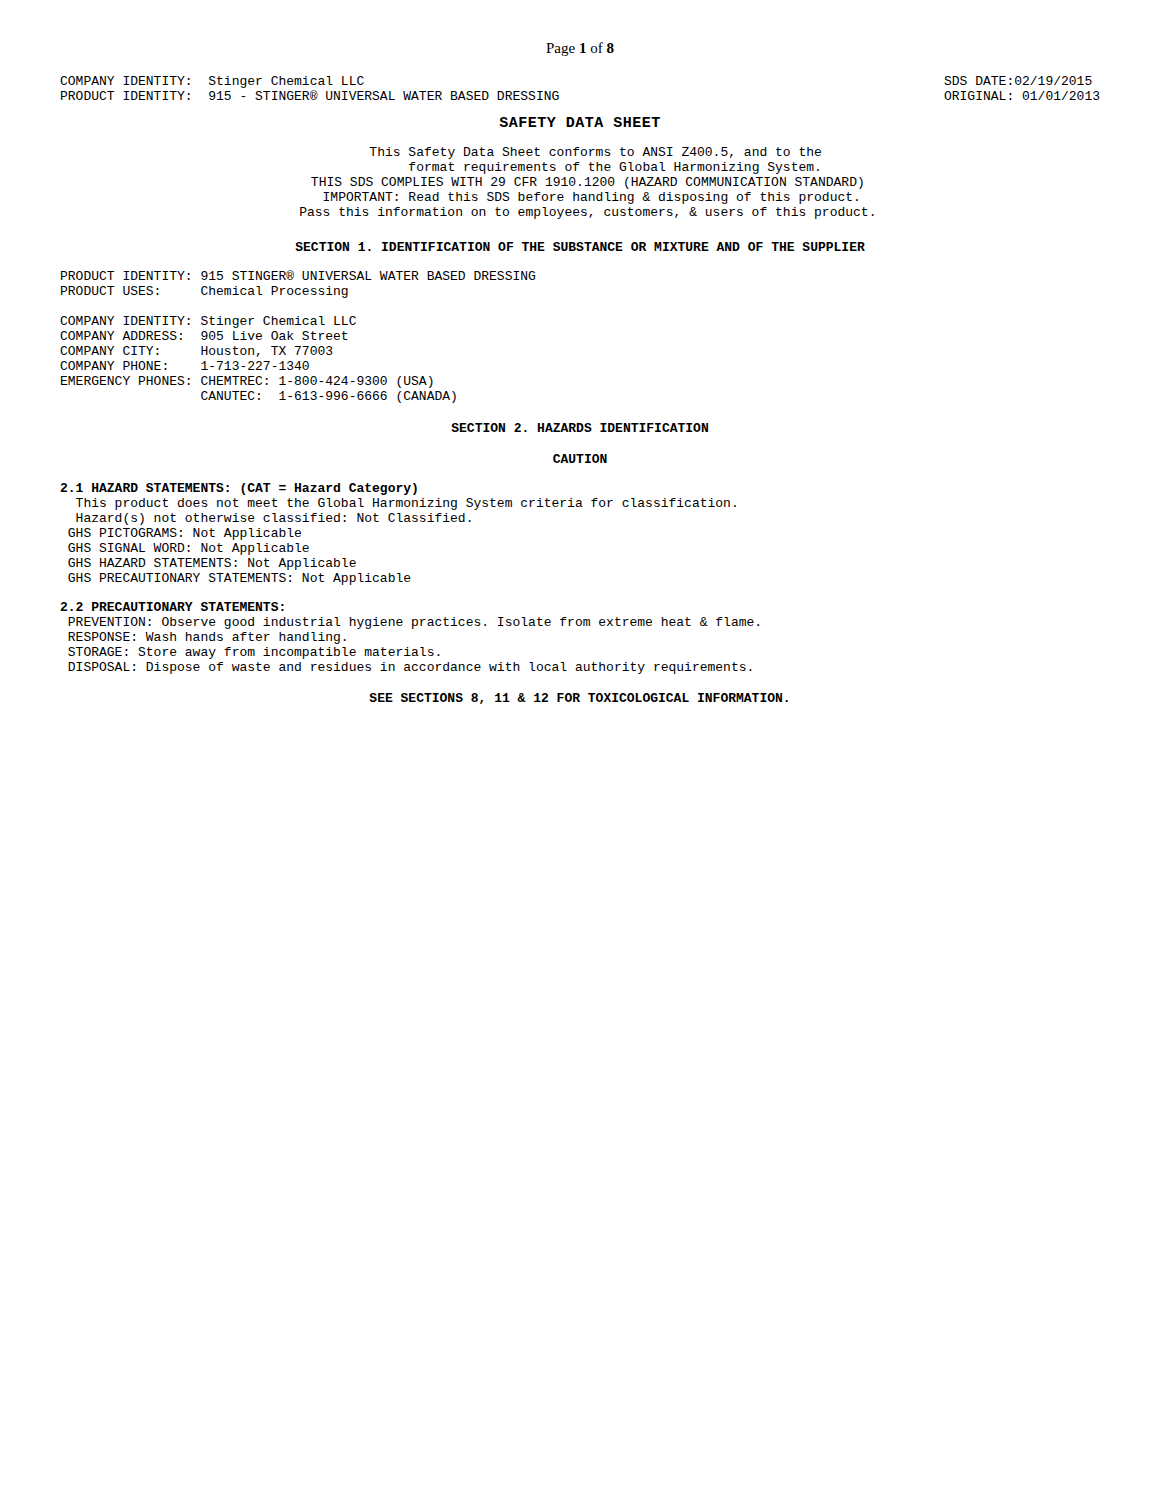Page 1 of 8
COMPANY IDENTITY: Stinger Chemical LLC PRODUCT IDENTITY: 915 - STINGER® UNIVERSAL WATER BASED DRESSING
SDS DATE:02/19/2015 ORIGINAL: 01/01/2013
SAFETY DATA SHEET
This Safety Data Sheet conforms to ANSI Z400.5, and to the format requirements of the Global Harmonizing System. THIS SDS COMPLIES WITH 29 CFR 1910.1200 (HAZARD COMMUNICATION STANDARD) IMPORTANT: Read this SDS before handling & disposing of this product. Pass this information on to employees, customers, & users of this product.
SECTION 1. IDENTIFICATION OF THE SUBSTANCE OR MIXTURE AND OF THE SUPPLIER
PRODUCT IDENTITY: 915 STINGER® UNIVERSAL WATER BASED DRESSING PRODUCT USES: Chemical Processing COMPANY IDENTITY: Stinger Chemical LLC COMPANY ADDRESS: 905 Live Oak Street COMPANY CITY: Houston, TX 77003 COMPANY PHONE: 1-713-227-1340 EMERGENCY PHONES: CHEMTREC: 1-800-424-9300 (USA) CANUTEC: 1-613-996-6666 (CANADA)
SECTION 2. HAZARDS IDENTIFICATION
CAUTION
2.1 HAZARD STATEMENTS: (CAT = Hazard Category) This product does not meet the Global Harmonizing System criteria for classification. Hazard(s) not otherwise classified: Not Classified. GHS PICTOGRAMS: Not Applicable GHS SIGNAL WORD: Not Applicable GHS HAZARD STATEMENTS: Not Applicable GHS PRECAUTIONARY STATEMENTS: Not Applicable
2.2 PRECAUTIONARY STATEMENTS: PREVENTION: Observe good industrial hygiene practices. Isolate from extreme heat & flame. RESPONSE: Wash hands after handling. STORAGE: Store away from incompatible materials. DISPOSAL: Dispose of waste and residues in accordance with local authority requirements.
SEE SECTIONS 8, 11 & 12 FOR TOXICOLOGICAL INFORMATION.